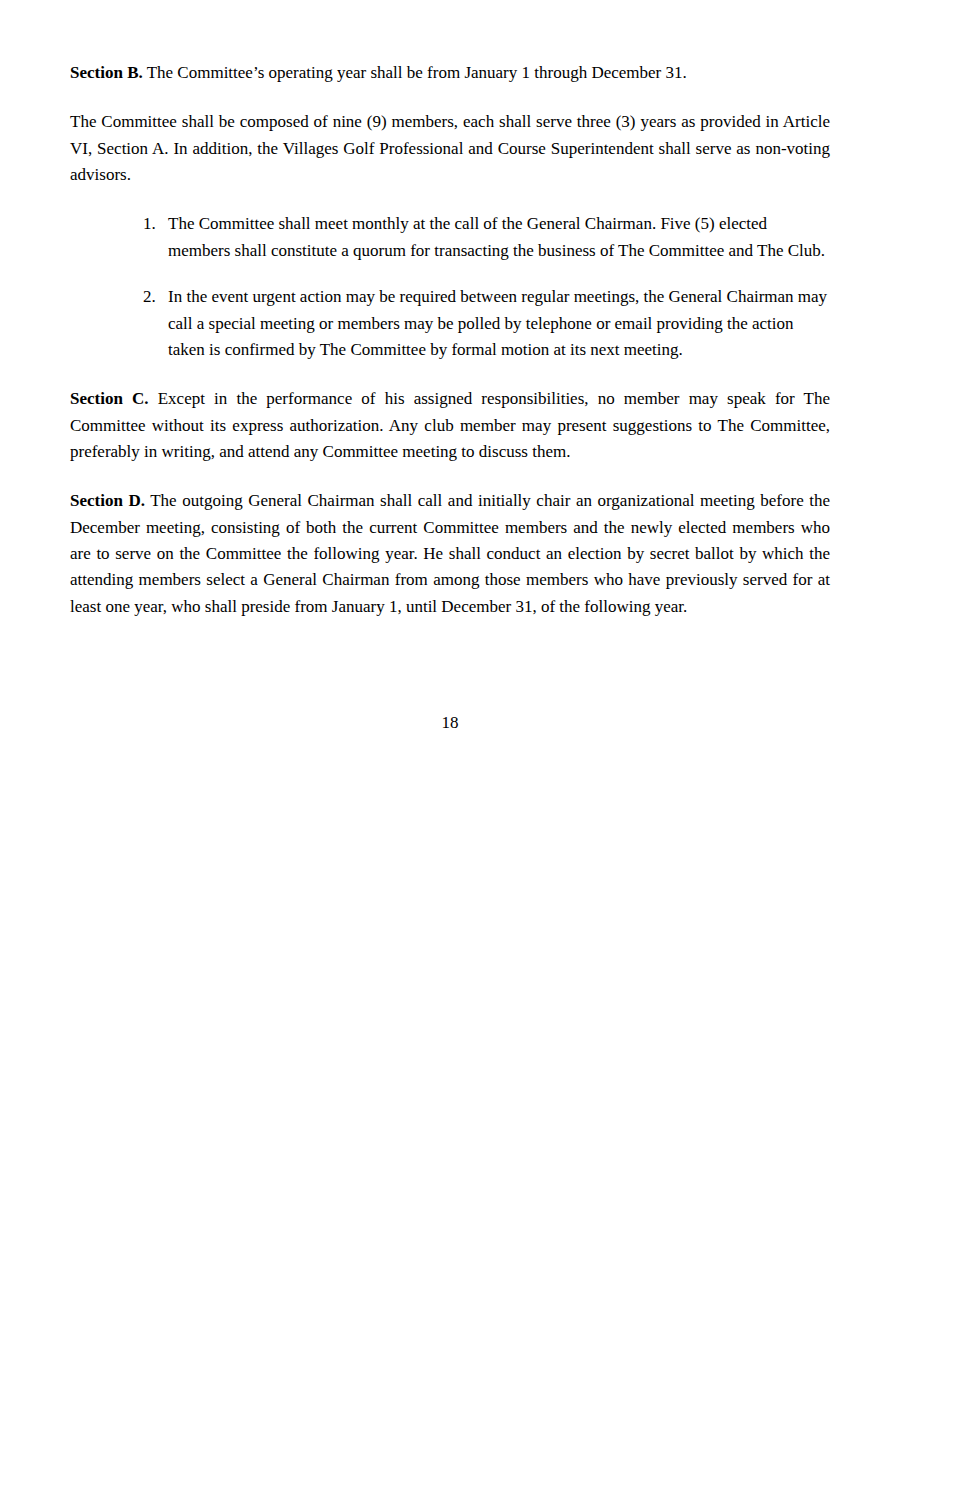Section B. The Committee’s operating year shall be from January 1 through December 31.
The Committee shall be composed of nine (9) members, each shall serve three (3) years as provided in Article VI, Section A. In addition, the Villages Golf Professional and Course Superintendent shall serve as non-voting advisors.
The Committee shall meet monthly at the call of the General Chairman. Five (5) elected members shall constitute a quorum for transacting the business of The Committee and The Club.
In the event urgent action may be required between regular meetings, the General Chairman may call a special meeting or members may be polled by telephone or email providing the action taken is confirmed by The Committee by formal motion at its next meeting.
Section C. Except in the performance of his assigned responsibilities, no member may speak for The Committee without its express authorization. Any club member may present suggestions to The Committee, preferably in writing, and attend any Committee meeting to discuss them.
Section D. The outgoing General Chairman shall call and initially chair an organizational meeting before the December meeting, consisting of both the current Committee members and the newly elected members who are to serve on the Committee the following year. He shall conduct an election by secret ballot by which the attending members select a General Chairman from among those members who have previously served for at least one year, who shall preside from January 1, until December 31, of the following year.
18